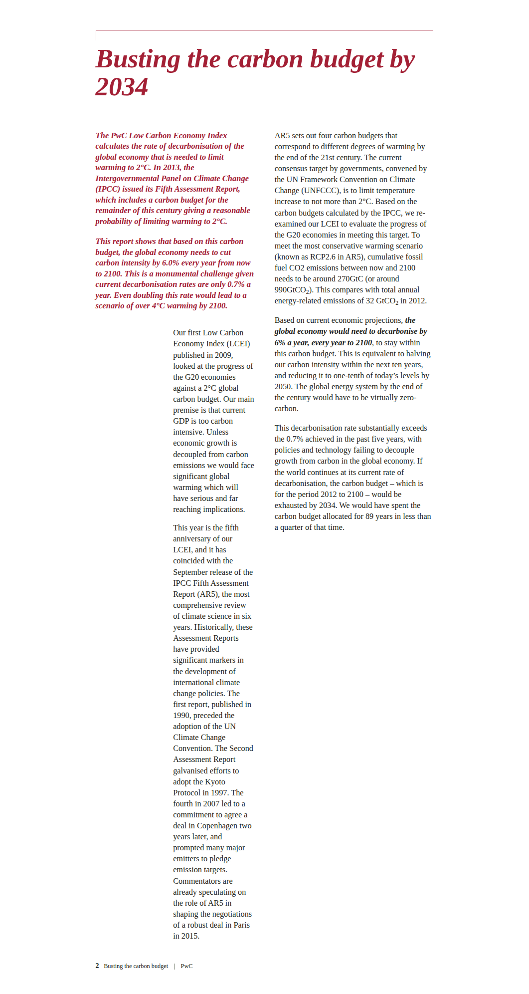Busting the carbon budget by 2034
The PwC Low Carbon Economy Index calculates the rate of decarbonisation of the global economy that is needed to limit warming to 2°C. In 2013, the Intergovernmental Panel on Climate Change (IPCC) issued its Fifth Assessment Report, which includes a carbon budget for the remainder of this century giving a reasonable probability of limiting warming to 2°C.
This report shows that based on this carbon budget, the global economy needs to cut carbon intensity by 6.0% every year from now to 2100. This is a monumental challenge given current decarbonisation rates are only 0.7% a year. Even doubling this rate would lead to a scenario of over 4°C warming by 2100.
Our first Low Carbon Economy Index (LCEI) published in 2009, looked at the progress of the G20 economies against a 2°C global carbon budget. Our main premise is that current GDP is too carbon intensive. Unless economic growth is decoupled from carbon emissions we would face significant global warming which will have serious and far reaching implications.
This year is the fifth anniversary of our LCEI, and it has coincided with the September release of the IPCC Fifth Assessment Report (AR5), the most comprehensive review of climate science in six years. Historically, these Assessment Reports have provided significant markers in the development of international climate change policies. The first report, published in 1990, preceded the adoption of the UN Climate Change Convention. The Second Assessment Report galvanised efforts to adopt the Kyoto Protocol in 1997. The fourth in 2007 led to a commitment to agree a deal in Copenhagen two years later, and prompted many major emitters to pledge emission targets. Commentators are already speculating on the role of AR5 in shaping the negotiations of a robust deal in Paris in 2015.
AR5 sets out four carbon budgets that correspond to different degrees of warming by the end of the 21st century. The current consensus target by governments, convened by the UN Framework Convention on Climate Change (UNFCCC), is to limit temperature increase to not more than 2°C. Based on the carbon budgets calculated by the IPCC, we re-examined our LCEI to evaluate the progress of the G20 economies in meeting this target. To meet the most conservative warming scenario (known as RCP2.6 in AR5), cumulative fossil fuel CO2 emissions between now and 2100 needs to be around 270GtC (or around 990GtCO2). This compares with total annual energy-related emissions of 32 GtCO2 in 2012.
Based on current economic projections, the global economy would need to decarbonise by 6% a year, every year to 2100, to stay within this carbon budget. This is equivalent to halving our carbon intensity within the next ten years, and reducing it to one-tenth of today’s levels by 2050. The global energy system by the end of the century would have to be virtually zero-carbon.
This decarbonisation rate substantially exceeds the 0.7% achieved in the past five years, with policies and technology failing to decouple growth from carbon in the global economy. If the world continues at its current rate of decarbonisation, the carbon budget – which is for the period 2012 to 2100 – would be exhausted by 2034. We would have spent the carbon budget allocated for 89 years in less than a quarter of that time.
2 Busting the carbon budget | PwC